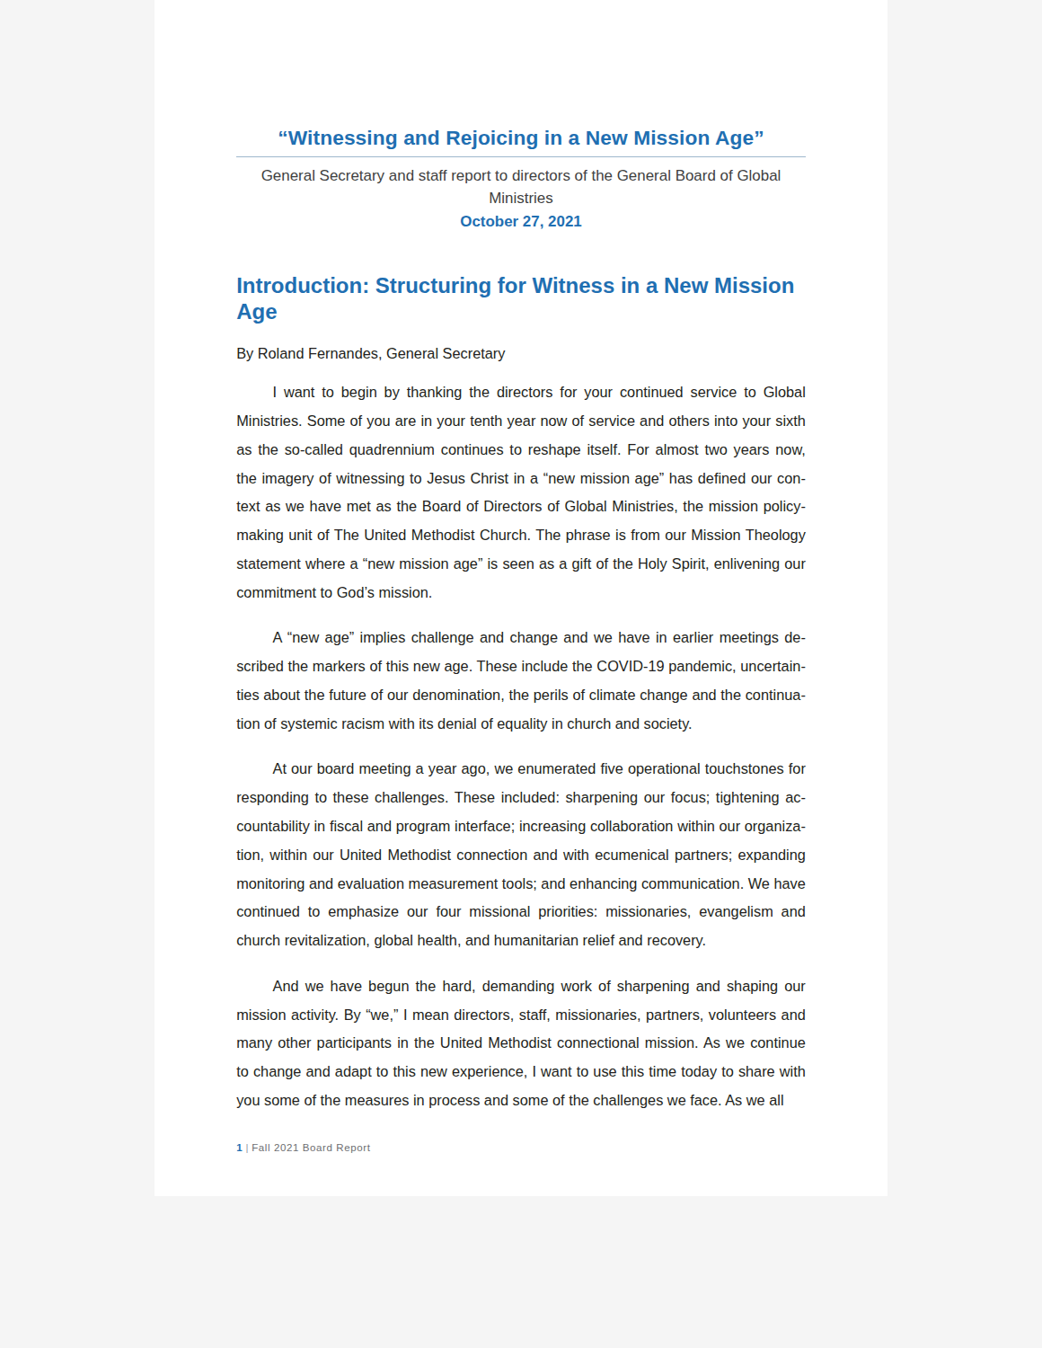“Witnessing and Rejoicing in a New Mission Age”
General Secretary and staff report to directors of the General Board of Global Ministries October 27, 2021
Introduction: Structuring for Witness in a New Mission Age
By Roland Fernandes, General Secretary
I want to begin by thanking the directors for your continued service to Global Ministries. Some of you are in your tenth year now of service and others into your sixth as the so-called quadrennium continues to reshape itself. For almost two years now, the imagery of witnessing to Jesus Christ in a “new mission age” has defined our context as we have met as the Board of Directors of Global Ministries, the mission policy-making unit of The United Methodist Church. The phrase is from our Mission Theology statement where a “new mission age” is seen as a gift of the Holy Spirit, enlivening our commitment to God’s mission.
A “new age” implies challenge and change and we have in earlier meetings described the markers of this new age. These include the COVID-19 pandemic, uncertainties about the future of our denomination, the perils of climate change and the continuation of systemic racism with its denial of equality in church and society.
At our board meeting a year ago, we enumerated five operational touchstones for responding to these challenges. These included: sharpening our focus; tightening accountability in fiscal and program interface; increasing collaboration within our organization, within our United Methodist connection and with ecumenical partners; expanding monitoring and evaluation measurement tools; and enhancing communication. We have continued to emphasize our four missional priorities: missionaries, evangelism and church revitalization, global health, and humanitarian relief and recovery.
And we have begun the hard, demanding work of sharpening and shaping our mission activity. By “we,” I mean directors, staff, missionaries, partners, volunteers and many other participants in the United Methodist connectional mission. As we continue to change and adapt to this new experience, I want to use this time today to share with you some of the measures in process and some of the challenges we face. As we all
1|Fall 2021 Board Report